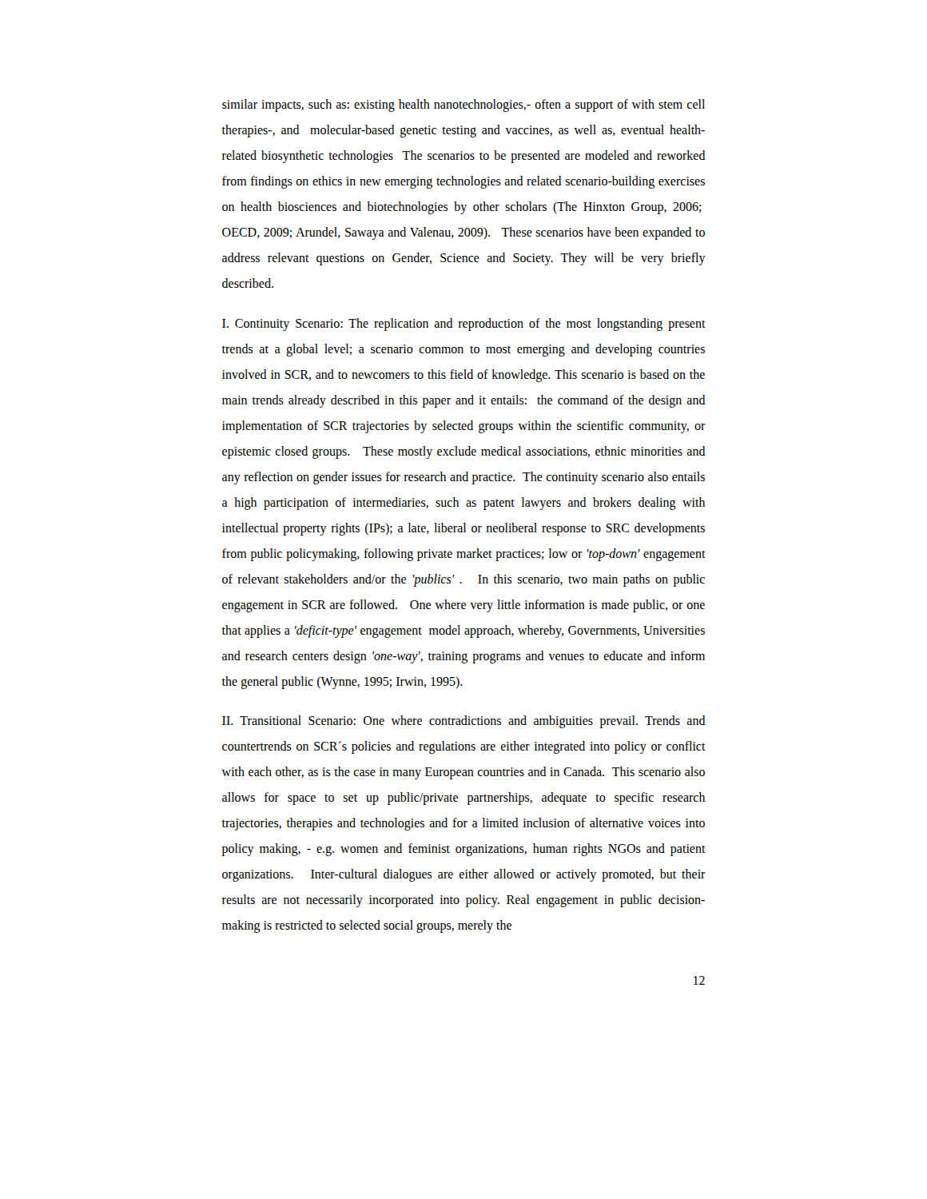similar impacts, such as: existing health nanotechnologies,- often a support of with stem cell therapies-, and molecular-based genetic testing and vaccines, as well as, eventual health-related biosynthetic technologies The scenarios to be presented are modeled and reworked from findings on ethics in new emerging technologies and related scenario-building exercises on health biosciences and biotechnologies by other scholars (The Hinxton Group, 2006; OECD, 2009; Arundel, Sawaya and Valenau, 2009). These scenarios have been expanded to address relevant questions on Gender, Science and Society. They will be very briefly described.
I. Continuity Scenario: The replication and reproduction of the most longstanding present trends at a global level; a scenario common to most emerging and developing countries involved in SCR, and to newcomers to this field of knowledge. This scenario is based on the main trends already described in this paper and it entails: the command of the design and implementation of SCR trajectories by selected groups within the scientific community, or epistemic closed groups. These mostly exclude medical associations, ethnic minorities and any reflection on gender issues for research and practice. The continuity scenario also entails a high participation of intermediaries, such as patent lawyers and brokers dealing with intellectual property rights (IPs); a late, liberal or neoliberal response to SRC developments from public policymaking, following private market practices; low or 'top-down' engagement of relevant stakeholders and/or the 'publics' . In this scenario, two main paths on public engagement in SCR are followed. One where very little information is made public, or one that applies a 'deficit-type' engagement model approach, whereby, Governments, Universities and research centers design 'one-way', training programs and venues to educate and inform the general public (Wynne, 1995; Irwin, 1995).
II. Transitional Scenario: One where contradictions and ambiguities prevail. Trends and countertrends on SCR´s policies and regulations are either integrated into policy or conflict with each other, as is the case in many European countries and in Canada. This scenario also allows for space to set up public/private partnerships, adequate to specific research trajectories, therapies and technologies and for a limited inclusion of alternative voices into policy making, - e.g. women and feminist organizations, human rights NGOs and patient organizations. Inter-cultural dialogues are either allowed or actively promoted, but their results are not necessarily incorporated into policy. Real engagement in public decision-making is restricted to selected social groups, merely the
12